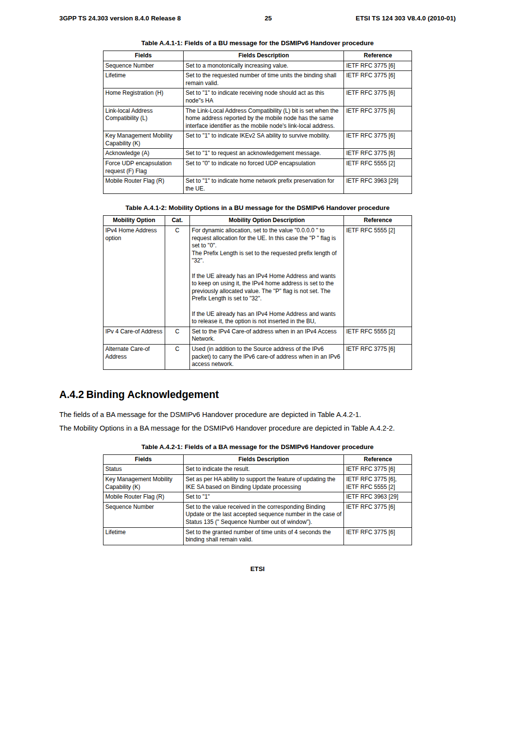3GPP TS 24.303 version 8.4.0 Release 8
25
ETSI TS 124 303 V8.4.0 (2010-01)
Table A.4.1-1: Fields of a BU message for the DSMIPv6 Handover procedure
| Fields | Fields Description | Reference |
| --- | --- | --- |
| Sequence Number | Set to a monotonically increasing value. | IETF RFC 3775 [6] |
| Lifetime | Set to the requested number of time units the binding shall remain valid. | IETF RFC 3775 [6] |
| Home Registration (H) | Set to "1" to indicate receiving node should act as this node"s HA | IETF RFC 3775 [6] |
| Link-local Address Compatibility (L) | The Link-Local Address Compatibility (L) bit is set when the home address reported by the mobile node has the same interface identifier as the mobile node's link-local address. | IETF RFC 3775 [6] |
| Key Management Mobility Capability (K) | Set to "1" to indicate IKEv2 SA ability to survive mobility. | IETF RFC 3775 [6] |
| Acknowledge (A) | Set to "1" to request an acknowledgement message. | IETF RFC 3775 [6] |
| Force UDP encapsulation request (F) Flag | Set to "0" to indicate no forced UDP encapsulation | IETF RFC 5555 [2] |
| Mobile Router Flag (R) | Set to "1" to indicate home network prefix preservation for the UE. | IETF RFC 3963 [29] |
Table A.4.1-2: Mobility Options in a BU message for the DSMIPv6 Handover procedure
| Mobility Option | Cat. | Mobility Option Description | Reference |
| --- | --- | --- | --- |
| IPv4 Home Address option | C | For dynamic allocation, set to the value "0.0.0.0 " to request allocation for the UE. In this case the "P " flag is set to "0". The Prefix Length is set to the requested prefix length of "32". If the UE already has an IPv4 Home Address and wants to keep on using it, the IPv4 home address is set to the previously allocated value. The "P" flag is not set. The Prefix Length is set to "32". If the UE already has an IPv4 Home Address and wants to release it, the option is not inserted in the BU, | IETF RFC 5555 [2] |
| IPv 4 Care-of Address | C | Set to the IPv4 Care-of address when in an IPv4 Access Network. | IETF RFC 5555 [2] |
| Alternate Care-of Address | C | Used (in addition to the Source address of the IPv6 packet) to carry the IPv6 care-of address when in an IPv6 access network. | IETF RFC 3775 [6] |
A.4.2 Binding Acknowledgement
The fields of a BA message for the DSMIPv6 Handover procedure are depicted in Table A.4.2-1.
The Mobility Options in a BA message for the DSMIPv6 Handover procedure are depicted in Table A.4.2-2.
Table A.4.2-1: Fields of a BA message for the DSMIPv6 Handover procedure
| Fields | Fields Description | Reference |
| --- | --- | --- |
| Status | Set to indicate the result. | IETF RFC 3775 [6] |
| Key Management Mobility Capability (K) | Set as per HA ability to support the feature of updating the IKE SA based on Binding Update processing | IETF RFC 3775 [6], IETF RFC 5555 [2] |
| Mobile Router Flag (R) | Set to "1" | IETF RFC 3963 [29] |
| Sequence Number | Set to the value received in the corresponding Binding Update or the last accepted sequence number in the case of Status 135 (" Sequence Number out of window"). | IETF RFC 3775 [6] |
| Lifetime | Set to the granted number of time units of 4 seconds the binding shall remain valid. | IETF RFC 3775 [6] |
ETSI